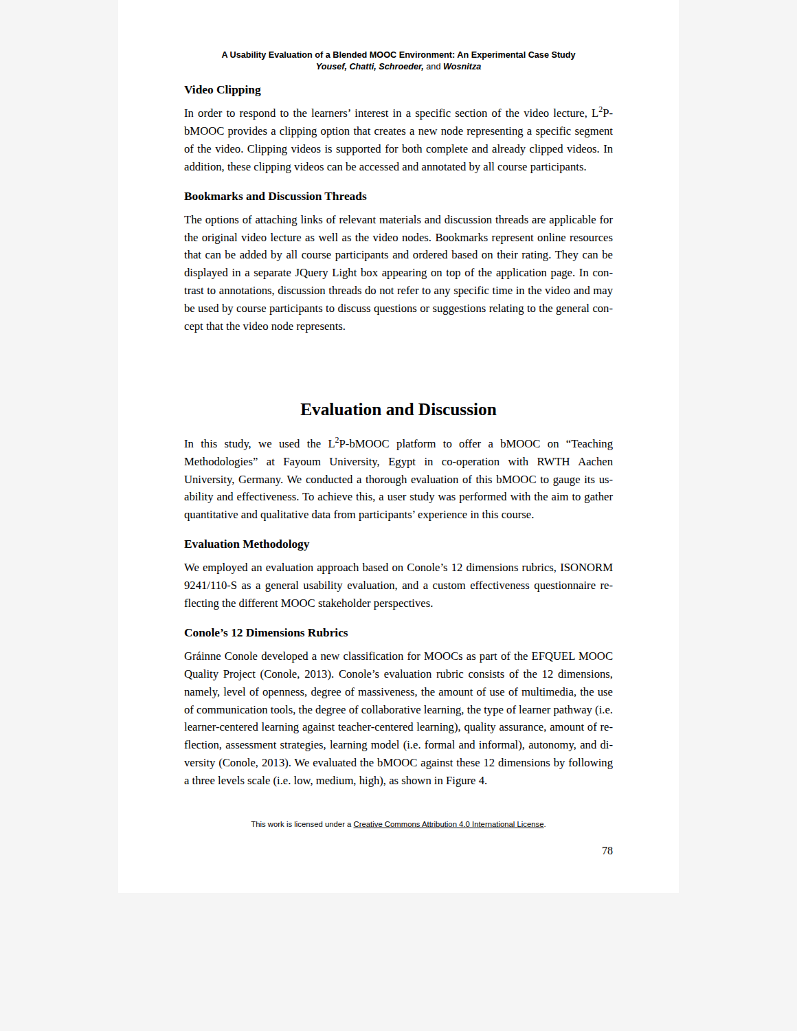A Usability Evaluation of a Blended MOOC Environment: An Experimental Case Study Yousef, Chatti, Schroeder, and Wosnitza
Video Clipping
In order to respond to the learners’ interest in a specific section of the video lecture, L2P-bMOOC provides a clipping option that creates a new node representing a specific segment of the video. Clipping videos is supported for both complete and already clipped videos. In addition, these clipping videos can be accessed and annotated by all course participants.
Bookmarks and Discussion Threads
The options of attaching links of relevant materials and discussion threads are applicable for the original video lecture as well as the video nodes. Bookmarks represent online resources that can be added by all course participants and ordered based on their rating. They can be displayed in a separate JQuery Light box appearing on top of the application page. In contrast to annotations, discussion threads do not refer to any specific time in the video and may be used by course participants to discuss questions or suggestions relating to the general concept that the video node represents.
Evaluation and Discussion
In this study, we used the L2P-bMOOC platform to offer a bMOOC on “Teaching Methodologies” at Fayoum University, Egypt in co-operation with RWTH Aachen University, Germany. We conducted a thorough evaluation of this bMOOC to gauge its usability and effectiveness. To achieve this, a user study was performed with the aim to gather quantitative and qualitative data from participants’ experience in this course.
Evaluation Methodology
We employed an evaluation approach based on Conole’s 12 dimensions rubrics, ISONORM 9241/110-S as a general usability evaluation, and a custom effectiveness questionnaire reflecting the different MOOC stakeholder perspectives.
Conole’s 12 Dimensions Rubrics
Gráinne Conole developed a new classification for MOOCs as part of the EFQUEL MOOC Quality Project (Conole, 2013). Conole’s evaluation rubric consists of the 12 dimensions, namely, level of openness, degree of massiveness, the amount of use of multimedia, the use of communication tools, the degree of collaborative learning, the type of learner pathway (i.e. learner-centered learning against teacher-centered learning), quality assurance, amount of reflection, assessment strategies, learning model (i.e. formal and informal), autonomy, and diversity (Conole, 2013). We evaluated the bMOOC against these 12 dimensions by following a three levels scale (i.e. low, medium, high), as shown in Figure 4.
This work is licensed under a Creative Commons Attribution 4.0 International License.
78